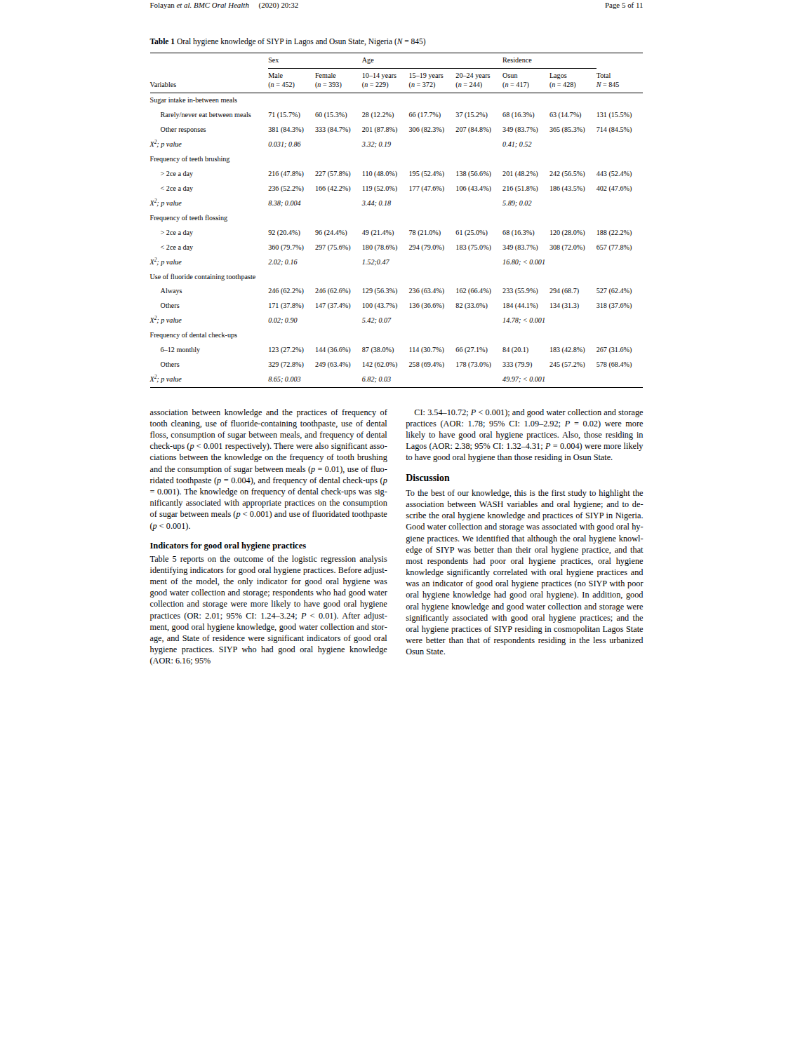Folayan et al. BMC Oral Health (2020) 20:32
Page 5 of 11
Table 1 Oral hygiene knowledge of SIYP in Lagos and Osun State, Nigeria (N = 845)
| Variables | Sex | Age | Residence | Total N = 845 |
| --- | --- | --- | --- | --- |
| Male ( n = 452) | Female ( n = 393) | 10–14 years ( n = 229) | 15–19 years ( n = 372) | 20–24 years ( n = 244) | Osun ( n = 417) | Lagos ( n = 428) |
| Sugar intake in-between meals |
| Rarely/never eat between meals | 71 (15.7%) | 60 (15.3%) | 28 (12.2%) | 66 (17.7%) | 37 (15.2%) | 68 (16.3%) | 63 (14.7%) | 131 (15.5%) |
| Other responses | 381 (84.3%) | 333 (84.7%) | 201 (87.8%) | 306 (82.3%) | 207 (84.8%) | 349 (83.7%) | 365 (85.3%) | 714 (84.5%) |
| X 2 ; p value | 0.031; 0.86 | 3.32; 0.19 | 0.41; 0.52 | |
| Frequency of teeth brushing |
| > 2ce a day | 216 (47.8%) | 227 (57.8%) | 110 (48.0%) | 195 (52.4%) | 138 (56.6%) | 201 (48.2%) | 242 (56.5%) | 443 (52.4%) |
| < 2ce a day | 236 (52.2%) | 166 (42.2%) | 119 (52.0%) | 177 (47.6%) | 106 (43.4%) | 216 (51.8%) | 186 (43.5%) | 402 (47.6%) |
| X 2 ; p value | 8.38; 0.004 | 3.44; 0.18 | 5.89; 0.02 | |
| Frequency of teeth flossing |
| > 2ce a day | 92 (20.4%) | 96 (24.4%) | 49 (21.4%) | 78 (21.0%) | 61 (25.0%) | 68 (16.3%) | 120 (28.0%) | 188 (22.2%) |
| < 2ce a day | 360 (79.7%) | 297 (75.6%) | 180 (78.6%) | 294 (79.0%) | 183 (75.0%) | 349 (83.7%) | 308 (72.0%) | 657 (77.8%) |
| X 2 ; p value | 2.02; 0.16 | 1.52;0.47 | 16.80; < 0.001 | |
| Use of fluoride containing toothpaste |
| Always | 246 (62.2%) | 246 (62.6%) | 129 (56.3%) | 236 (63.4%) | 162 (66.4%) | 233 (55.9%) | 294 (68.7) | 527 (62.4%) |
| Others | 171 (37.8%) | 147 (37.4%) | 100 (43.7%) | 136 (36.6%) | 82 (33.6%) | 184 (44.1%) | 134 (31.3) | 318 (37.6%) |
| X 2 ; p value | 0.02; 0.90 | 5.42; 0.07 | 14.78; < 0.001 | |
| Frequency of dental check-ups |
| 6–12 monthly | 123 (27.2%) | 144 (36.6%) | 87 (38.0%) | 114 (30.7%) | 66 (27.1%) | 84 (20.1) | 183 (42.8%) | 267 (31.6%) |
| Others | 329 (72.8%) | 249 (63.4%) | 142 (62.0%) | 258 (69.4%) | 178 (73.0%) | 333 (79.9) | 245 (57.2%) | 578 (68.4%) |
| X 2 ; p value | 8.65; 0.003 | 6.82; 0.03 | 49.97; < 0.001 | |
association between knowledge and the practices of frequency of tooth cleaning, use of fluoride-containing toothpaste, use of dental floss, consumption of sugar between meals, and frequency of dental check-ups (p < 0.001 respectively). There were also significant associations between the knowledge on the frequency of tooth brushing and the consumption of sugar between meals (p = 0.01), use of fluoridated toothpaste (p = 0.004), and frequency of dental check-ups (p = 0.001). The knowledge on frequency of dental check-ups was significantly associated with appropriate practices on the consumption of sugar between meals (p < 0.001) and use of fluoridated toothpaste (p < 0.001).
Indicators for good oral hygiene practices
Table 5 reports on the outcome of the logistic regression analysis identifying indicators for good oral hygiene practices. Before adjustment of the model, the only indicator for good oral hygiene was good water collection and storage; respondents who had good water collection and storage were more likely to have good oral hygiene practices (OR: 2.01; 95% CI: 1.24–3.24; P < 0.01). After adjustment, good oral hygiene knowledge, good water collection and storage, and State of residence were significant indicators of good oral hygiene practices. SIYP who had good oral hygiene knowledge (AOR: 6.16; 95%
CI: 3.54–10.72; P < 0.001); and good water collection and storage practices (AOR: 1.78; 95% CI: 1.09–2.92; P = 0.02) were more likely to have good oral hygiene practices. Also, those residing in Lagos (AOR: 2.38; 95% CI: 1.32–4.31; P = 0.004) were more likely to have good oral hygiene than those residing in Osun State.
Discussion
To the best of our knowledge, this is the first study to highlight the association between WASH variables and oral hygiene; and to describe the oral hygiene knowledge and practices of SIYP in Nigeria. Good water collection and storage was associated with good oral hygiene practices. We identified that although the oral hygiene knowledge of SIYP was better than their oral hygiene practice, and that most respondents had poor oral hygiene practices, oral hygiene knowledge significantly correlated with oral hygiene practices and was an indicator of good oral hygiene practices (no SIYP with poor oral hygiene knowledge had good oral hygiene). In addition, good oral hygiene knowledge and good water collection and storage were significantly associated with good oral hygiene practices; and the oral hygiene practices of SIYP residing in cosmopolitan Lagos State were better than that of respondents residing in the less urbanized Osun State.